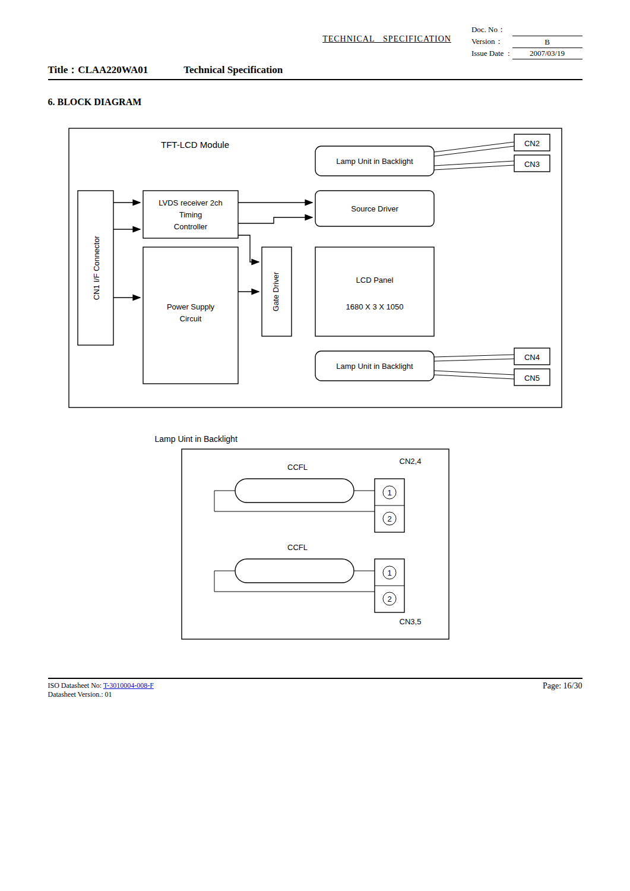TECHNICAL SPECIFICATION
| Doc. No： | |
| Version： | B |
| Issue Date : | 2007/03/19 |
Title：CLAA220WA01 Technical Specification
6. BLOCK DIAGRAM
TFT-LCD Module CN1 I/F Connector LVDS receiver 2ch Timing Controller Power Supply Circuit Gate Driver Source Driver LCD Panel 1680 X 3 X 1050 Lamp Unit in Backlight Lamp Unit in Backlight CN2 CN3 CN4 CN5
Lamp Uint in Backlight
CCFL CN2,4 1 2 CCFL 1 2 CN3,5
ISO Datasheet No: T-3010004-008-F
Datasheet Version.: 01
Page: 16/30